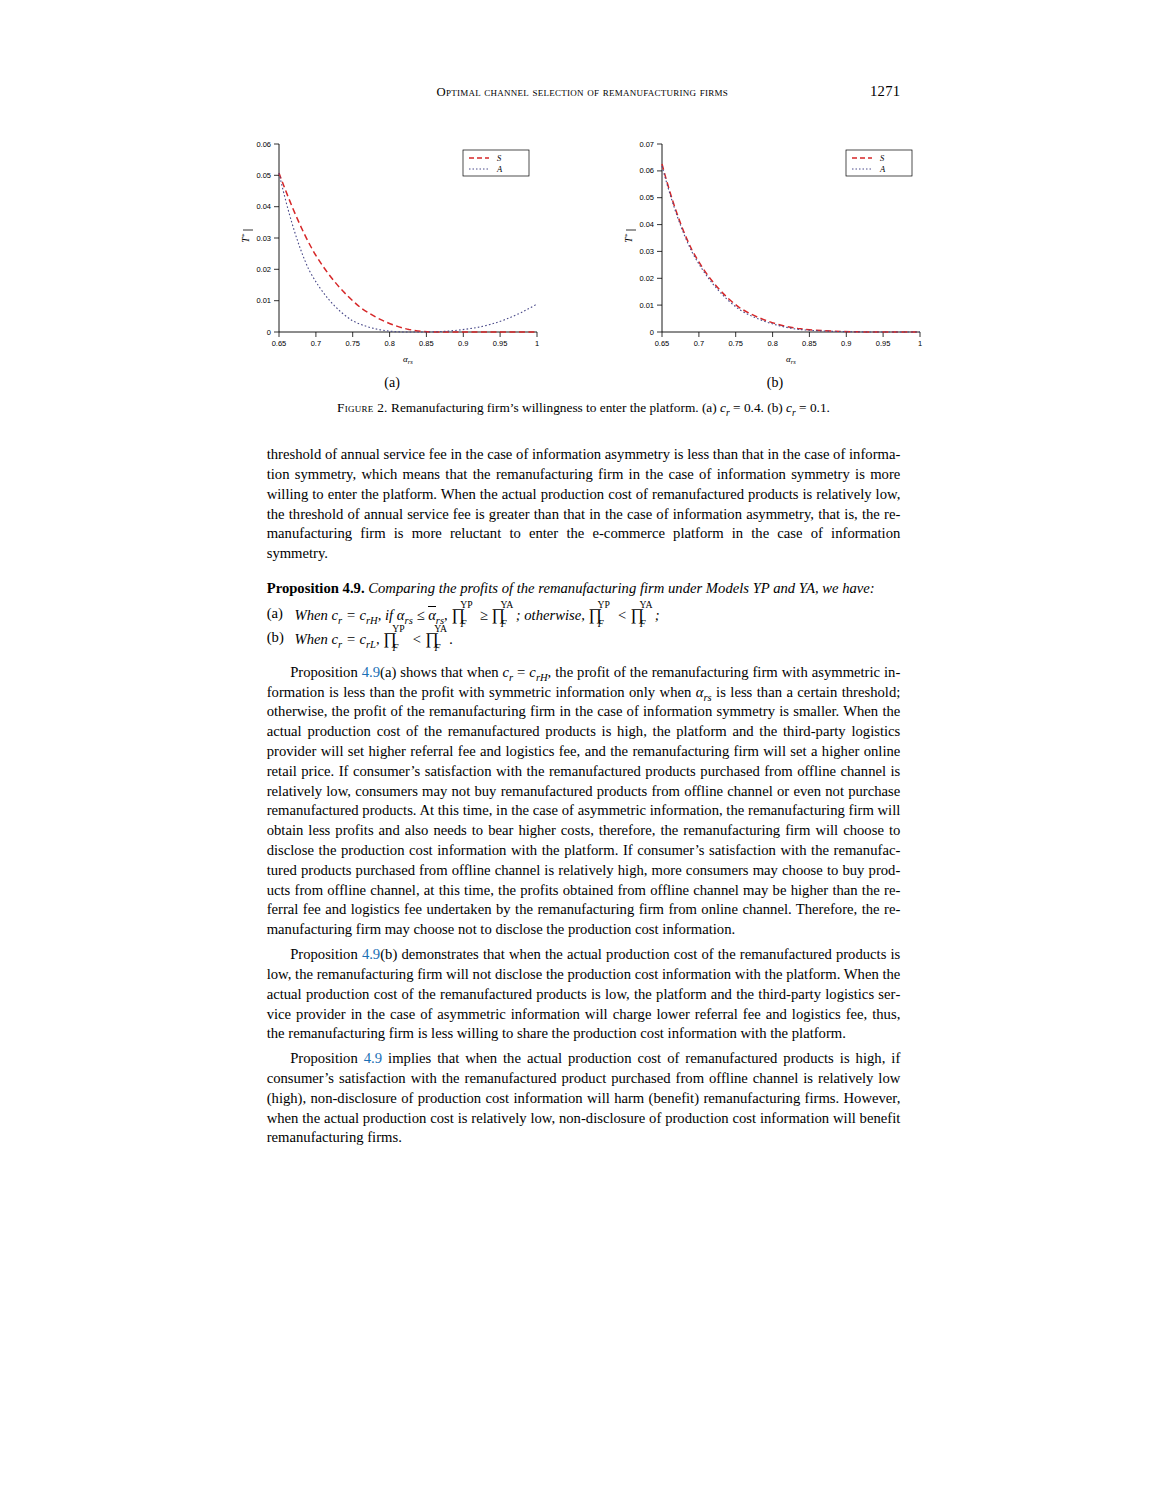Optimal channel selection of remanufacturing firms 1271
0 0.01 0.02 0.03 0.04 0.05 0.06 0.65 0.7 0.75 0.8 0.85 0.9 0.95 1 αrs T* S A
(a)
0 0.01 0.02 0.03 0.04 0.05 0.06 0.07 0.65 0.7 0.75 0.8 0.85 0.9 0.95 1 αrs T* S A
(b)
Figure 2. Remanufacturing firm’s willingness to enter the platform. (a) cr = 0.4. (b) cr = 0.1.
threshold of annual service fee in the case of information asymmetry is less than that in the case of information symmetry, which means that the remanufacturing firm in the case of information symmetry is more willing to enter the platform. When the actual production cost of remanufactured products is relatively low, the threshold of annual service fee is greater than that in the case of information asymmetry, that is, the remanufacturing firm is more reluctant to enter the e-commerce platform in the case of information symmetry.
Proposition 4.9. Comparing the profits of the remanufacturing firm under Models YP and YA, we have:
(a) When cr = crH, if αrs ≤ αrs, ∏YP FYP ≥ ∏YA FYA; otherwise, ∏YP FYP < ∏YA FYA;
(b) When cr = crL, ∏YP FYP < ∏YA FYA.
Proposition 4.9(a) shows that when cr = crH, the profit of the remanufacturing firm with asymmetric information is less than the profit with symmetric information only when αrs is less than a certain threshold; otherwise, the profit of the remanufacturing firm in the case of information symmetry is smaller. When the actual production cost of the remanufactured products is high, the platform and the third-party logistics provider will set higher referral fee and logistics fee, and the remanufacturing firm will set a higher online retail price. If consumer’s satisfaction with the remanufactured products purchased from offline channel is relatively low, consumers may not buy remanufactured products from offline channel or even not purchase remanufactured products. At this time, in the case of asymmetric information, the remanufacturing firm will obtain less profits and also needs to bear higher costs, therefore, the remanufacturing firm will choose to disclose the production cost information with the platform. If consumer’s satisfaction with the remanufactured products purchased from offline channel is relatively high, more consumers may choose to buy products from offline channel, at this time, the profits obtained from offline channel may be higher than the referral fee and logistics fee undertaken by the remanufacturing firm from online channel. Therefore, the remanufacturing firm may choose not to disclose the production cost information.
Proposition 4.9(b) demonstrates that when the actual production cost of the remanufactured products is low, the remanufacturing firm will not disclose the production cost information with the platform. When the actual production cost of the remanufactured products is low, the platform and the third-party logistics service provider in the case of asymmetric information will charge lower referral fee and logistics fee, thus, the remanufacturing firm is less willing to share the production cost information with the platform.
Proposition 4.9 implies that when the actual production cost of remanufactured products is high, if consumer’s satisfaction with the remanufactured product purchased from offline channel is relatively low (high), non-disclosure of production cost information will harm (benefit) remanufacturing firms. However, when the actual production cost is relatively low, non-disclosure of production cost information will benefit remanufacturing firms.